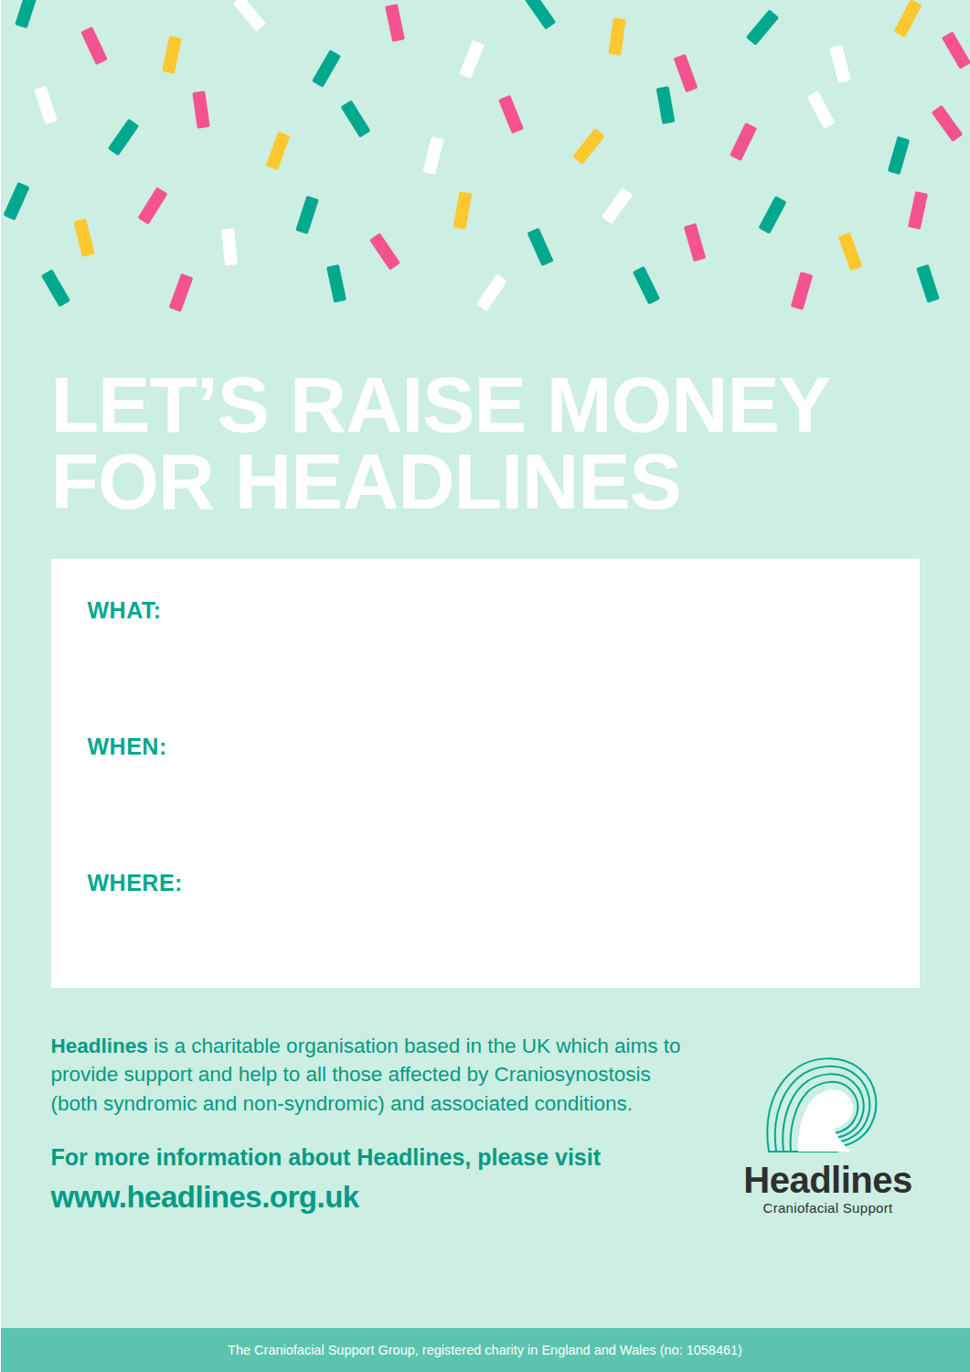Let’s raise money
for Headlines
WHAT:
WHEN:
WHERE:
Headlines is a charitable organisation based in the UK which aims to provide support and help to all those affected by Craniosynostosis (both syndromic and non-syndromic) and associated conditions.
For more information about Headlines, please visit www.headlines.org.uk
Headlines
Craniofacial Support
The Craniofacial Support Group, registered charity in England and Wales (no: 1058461)